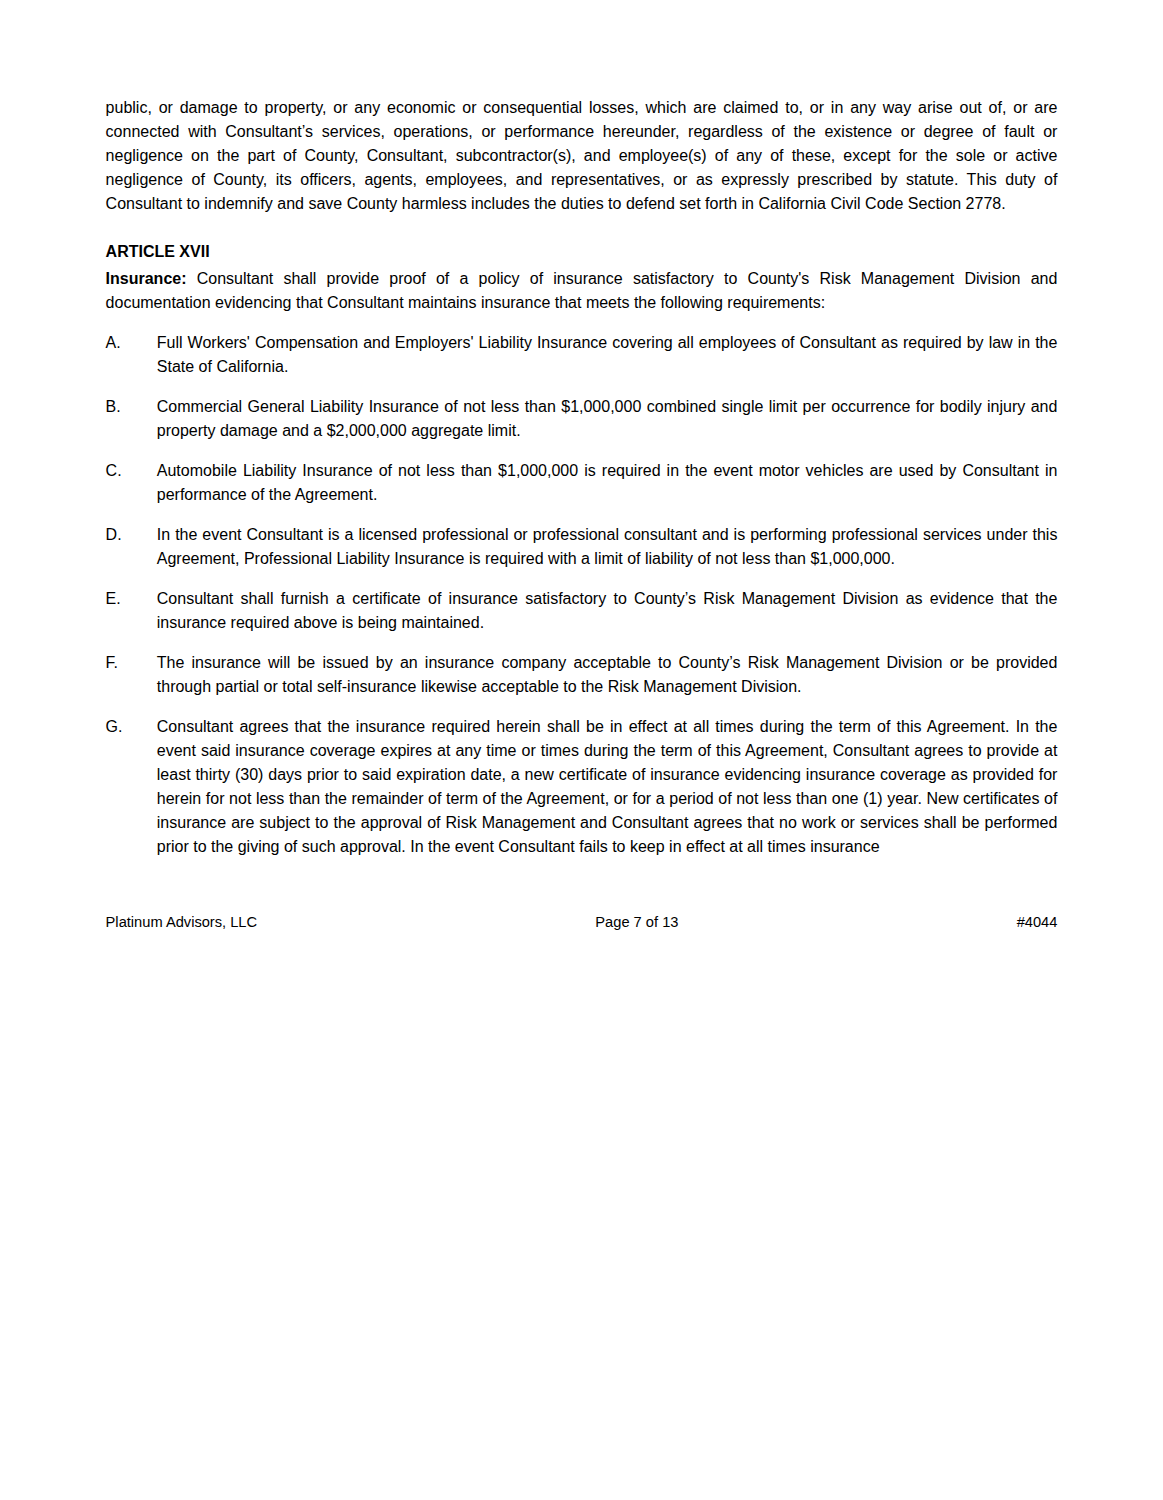public, or damage to property, or any economic or consequential losses, which are claimed to, or in any way arise out of, or are connected with Consultant’s services, operations, or performance hereunder, regardless of the existence or degree of fault or negligence on the part of County, Consultant, subcontractor(s), and employee(s) of any of these, except for the sole or active negligence of County, its officers, agents, employees, and representatives, or as expressly prescribed by statute. This duty of Consultant to indemnify and save County harmless includes the duties to defend set forth in California Civil Code Section 2778.
ARTICLE XVII
Insurance: Consultant shall provide proof of a policy of insurance satisfactory to County's Risk Management Division and documentation evidencing that Consultant maintains insurance that meets the following requirements:
A.
Full Workers' Compensation and Employers' Liability Insurance covering all employees of Consultant as required by law in the State of California.
B.
Commercial General Liability Insurance of not less than $1,000,000 combined single limit per occurrence for bodily injury and property damage and a $2,000,000 aggregate limit.
C.
Automobile Liability Insurance of not less than $1,000,000 is required in the event motor vehicles are used by Consultant in performance of the Agreement.
D.
In the event Consultant is a licensed professional or professional consultant and is performing professional services under this Agreement, Professional Liability Insurance is required with a limit of liability of not less than $1,000,000.
E.
Consultant shall furnish a certificate of insurance satisfactory to County’s Risk Management Division as evidence that the insurance required above is being maintained.
F.
The insurance will be issued by an insurance company acceptable to County’s Risk Management Division or be provided through partial or total self-insurance likewise acceptable to the Risk Management Division.
G.
Consultant agrees that the insurance required herein shall be in effect at all times during the term of this Agreement. In the event said insurance coverage expires at any time or times during the term of this Agreement, Consultant agrees to provide at least thirty (30) days prior to said expiration date, a new certificate of insurance evidencing insurance coverage as provided for herein for not less than the remainder of term of the Agreement, or for a period of not less than one (1) year. New certificates of insurance are subject to the approval of Risk Management and Consultant agrees that no work or services shall be performed prior to the giving of such approval. In the event Consultant fails to keep in effect at all times insurance
Platinum Advisors, LLC Page 7 of 13 #4044